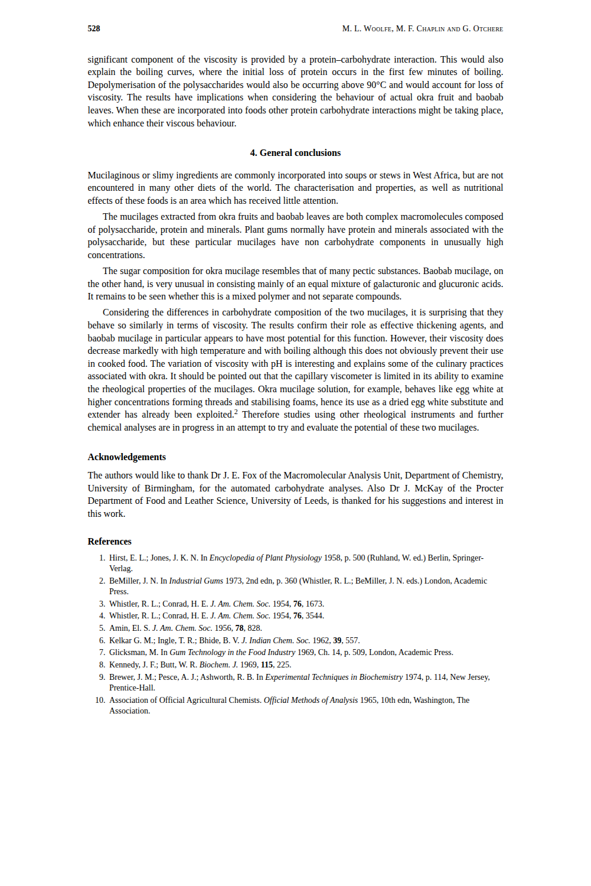528 M. L. Woolfe, M. F. Chaplin and G. Otchere
significant component of the viscosity is provided by a protein–carbohydrate interaction. This would also explain the boiling curves, where the initial loss of protein occurs in the first few minutes of boiling. Depolymerisation of the polysaccharides would also be occurring above 90°C and would account for loss of viscosity. The results have implications when considering the behaviour of actual okra fruit and baobab leaves. When these are incorporated into foods other protein carbohydrate interactions might be taking place, which enhance their viscous behaviour.
4. General conclusions
Mucilaginous or slimy ingredients are commonly incorporated into soups or stews in West Africa, but are not encountered in many other diets of the world. The characterisation and properties, as well as nutritional effects of these foods is an area which has received little attention.
The mucilages extracted from okra fruits and baobab leaves are both complex macromolecules composed of polysaccharide, protein and minerals. Plant gums normally have protein and minerals associated with the polysaccharide, but these particular mucilages have non carbohydrate components in unusually high concentrations.
The sugar composition for okra mucilage resembles that of many pectic substances. Baobab mucilage, on the other hand, is very unusual in consisting mainly of an equal mixture of galacturonic and glucuronic acids. It remains to be seen whether this is a mixed polymer and not separate compounds.
Considering the differences in carbohydrate composition of the two mucilages, it is surprising that they behave so similarly in terms of viscosity. The results confirm their role as effective thickening agents, and baobab mucilage in particular appears to have most potential for this function. However, their viscosity does decrease markedly with high temperature and with boiling although this does not obviously prevent their use in cooked food. The variation of viscosity with pH is interesting and explains some of the culinary practices associated with okra. It should be pointed out that the capillary viscometer is limited in its ability to examine the rheological properties of the mucilages. Okra mucilage solution, for example, behaves like egg white at higher concentrations forming threads and stabilising foams, hence its use as a dried egg white substitute and extender has already been exploited.2 Therefore studies using other rheological instruments and further chemical analyses are in progress in an attempt to try and evaluate the potential of these two mucilages.
Acknowledgements
The authors would like to thank Dr J. E. Fox of the Macromolecular Analysis Unit, Department of Chemistry, University of Birmingham, for the automated carbohydrate analyses. Also Dr J. McKay of the Procter Department of Food and Leather Science, University of Leeds, is thanked for his suggestions and interest in this work.
References
Hirst, E. L.; Jones, J. K. N. In Encyclopedia of Plant Physiology 1958, p. 500 (Ruhland, W. ed.) Berlin, Springer-Verlag.
BeMiller, J. N. In Industrial Gums 1973, 2nd edn, p. 360 (Whistler, R. L.; BeMiller, J. N. eds.) London, Academic Press.
Whistler, R. L.; Conrad, H. E. J. Am. Chem. Soc. 1954, 76, 1673.
Whistler, R. L.; Conrad, H. E. J. Am. Chem. Soc. 1954, 76, 3544.
Amin, El. S. J. Am. Chem. Soc. 1956, 78, 828.
Kelkar G. M.; Ingle, T. R.; Bhide, B. V. J. Indian Chem. Soc. 1962, 39, 557.
Glicksman, M. In Gum Technology in the Food Industry 1969, Ch. 14, p. 509, London, Academic Press.
Kennedy, J. F.; Butt, W. R. Biochem. J. 1969, 115, 225.
Brewer, J. M.; Pesce, A. J.; Ashworth, R. B. In Experimental Techniques in Biochemistry 1974, p. 114, New Jersey, Prentice-Hall.
Association of Official Agricultural Chemists. Official Methods of Analysis 1965, 10th edn, Washington, The Association.